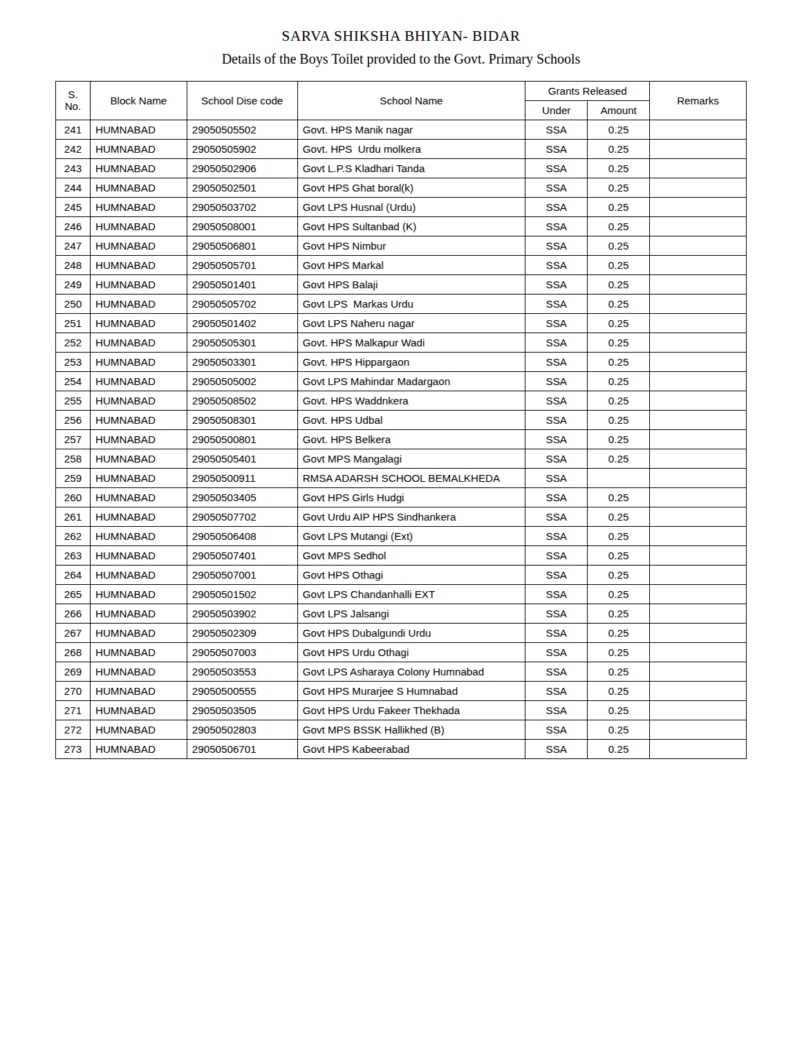SARVA SHIKSHA BHIYAN- BIDAR
Details of the Boys Toilet provided to the Govt. Primary Schools
| S. No. | Block Name | School Dise code | School Name | Grants Released | Remarks |
| --- | --- | --- | --- | --- | --- |
| Under | Amount |
| 241 | HUMNABAD | 29050505502 | Govt. HPS Manik nagar | SSA | 0.25 | |
| 242 | HUMNABAD | 29050505902 | Govt. HPS Urdu molkera | SSA | 0.25 | |
| 243 | HUMNABAD | 29050502906 | Govt L.P.S Kladhari Tanda | SSA | 0.25 | |
| 244 | HUMNABAD | 29050502501 | Govt HPS Ghat boral(k) | SSA | 0.25 | |
| 245 | HUMNABAD | 29050503702 | Govt LPS Husnal (Urdu) | SSA | 0.25 | |
| 246 | HUMNABAD | 29050508001 | Govt HPS Sultanbad (K) | SSA | 0.25 | |
| 247 | HUMNABAD | 29050506801 | Govt HPS Nimbur | SSA | 0.25 | |
| 248 | HUMNABAD | 29050505701 | Govt HPS Markal | SSA | 0.25 | |
| 249 | HUMNABAD | 29050501401 | Govt HPS Balaji | SSA | 0.25 | |
| 250 | HUMNABAD | 29050505702 | Govt LPS Markas Urdu | SSA | 0.25 | |
| 251 | HUMNABAD | 29050501402 | Govt LPS Naheru nagar | SSA | 0.25 | |
| 252 | HUMNABAD | 29050505301 | Govt. HPS Malkapur Wadi | SSA | 0.25 | |
| 253 | HUMNABAD | 29050503301 | Govt. HPS Hippargaon | SSA | 0.25 | |
| 254 | HUMNABAD | 29050505002 | Govt LPS Mahindar Madargaon | SSA | 0.25 | |
| 255 | HUMNABAD | 29050508502 | Govt. HPS Waddnkera | SSA | 0.25 | |
| 256 | HUMNABAD | 29050508301 | Govt. HPS Udbal | SSA | 0.25 | |
| 257 | HUMNABAD | 29050500801 | Govt. HPS Belkera | SSA | 0.25 | |
| 258 | HUMNABAD | 29050505401 | Govt MPS Mangalagi | SSA | 0.25 | |
| 259 | HUMNABAD | 29050500911 | RMSA ADARSH SCHOOL BEMALKHEDA | SSA | | |
| 260 | HUMNABAD | 29050503405 | Govt HPS Girls Hudgi | SSA | 0.25 | |
| 261 | HUMNABAD | 29050507702 | Govt Urdu AIP HPS Sindhankera | SSA | 0.25 | |
| 262 | HUMNABAD | 29050506408 | Govt LPS Mutangi (Ext) | SSA | 0.25 | |
| 263 | HUMNABAD | 29050507401 | Govt MPS Sedhol | SSA | 0.25 | |
| 264 | HUMNABAD | 29050507001 | Govt HPS Othagi | SSA | 0.25 | |
| 265 | HUMNABAD | 29050501502 | Govt LPS Chandanhalli EXT | SSA | 0.25 | |
| 266 | HUMNABAD | 29050503902 | Govt LPS Jalsangi | SSA | 0.25 | |
| 267 | HUMNABAD | 29050502309 | Govt HPS Dubalgundi Urdu | SSA | 0.25 | |
| 268 | HUMNABAD | 29050507003 | Govt HPS Urdu Othagi | SSA | 0.25 | |
| 269 | HUMNABAD | 29050503553 | Govt LPS Asharaya Colony Humnabad | SSA | 0.25 | |
| 270 | HUMNABAD | 29050500555 | Govt HPS Murarjee S Humnabad | SSA | 0.25 | |
| 271 | HUMNABAD | 29050503505 | Govt HPS Urdu Fakeer Thekhada | SSA | 0.25 | |
| 272 | HUMNABAD | 29050502803 | Govt MPS BSSK Hallikhed (B) | SSA | 0.25 | |
| 273 | HUMNABAD | 29050506701 | Govt HPS Kabeerabad | SSA | 0.25 | |